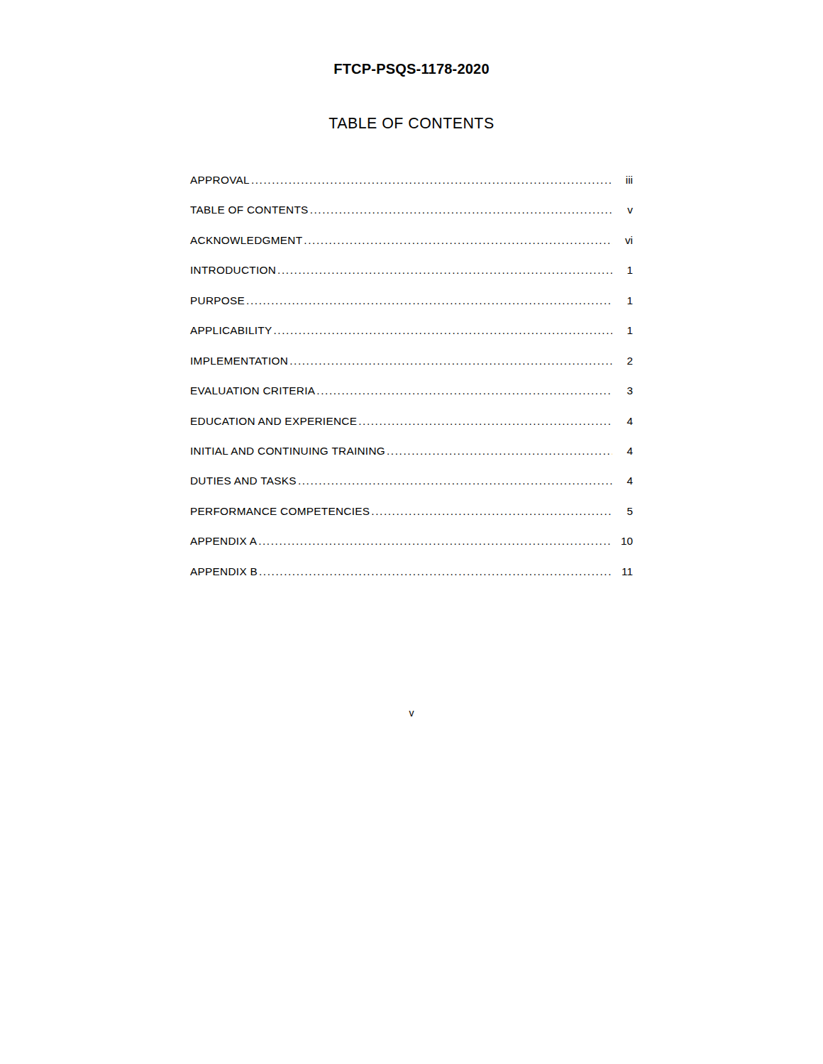FTCP-PSQS-1178-2020
TABLE OF CONTENTS
APPROVAL .................................................................................................................. iii
TABLE OF CONTENTS ................................................................................................. v
ACKNOWLEDGMENT ..................................................................................................... vi
INTRODUCTION .............................................................................................................. 1
PURPOSE ..................................................................................................................... 1
APPLICABILITY .............................................................................................................. 1
IMPLEMENTATION ......................................................................................................... 2
EVALUATION CRITERIA .................................................................................................. 3
EDUCATION AND EXPERIENCE ....................................................................................... 4
INITIAL AND CONTINUING TRAINING ............................................................................ 4
DUTIES AND TASKS ....................................................................................................... 4
PERFORMANCE COMPETENCIES ................................................................................... 5
APPENDIX A .................................................................................................................. 10
APPENDIX B .................................................................................................................. 11
v